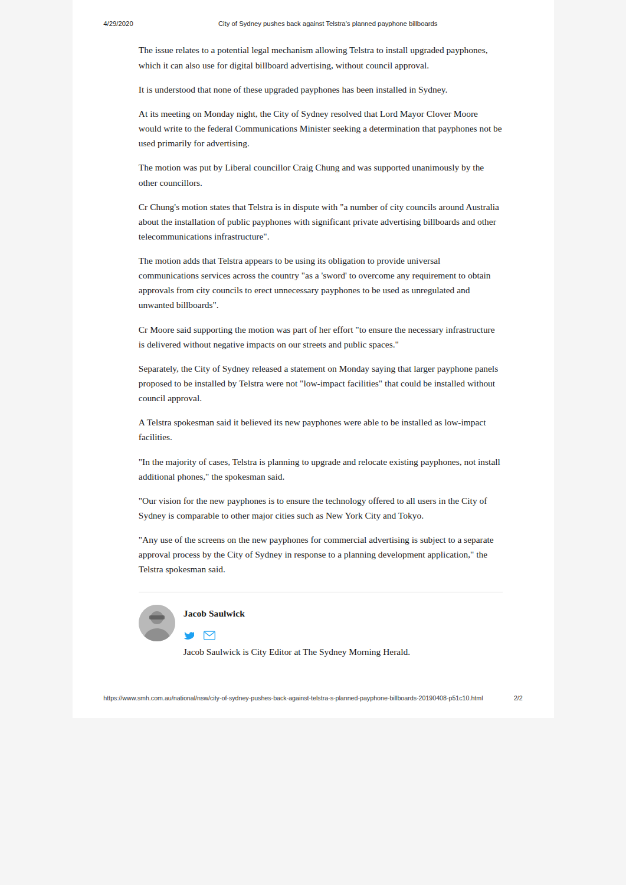4/29/2020 City of Sydney pushes back against Telstra's planned payphone billboards
The issue relates to a potential legal mechanism allowing Telstra to install upgraded payphones, which it can also use for digital billboard advertising, without council approval.
It is understood that none of these upgraded payphones has been installed in Sydney.
At its meeting on Monday night, the City of Sydney resolved that Lord Mayor Clover Moore would write to the federal Communications Minister seeking a determination that payphones not be used primarily for advertising.
The motion was put by Liberal councillor Craig Chung and was supported unanimously by the other councillors.
Cr Chung's motion states that Telstra is in dispute with "a number of city councils around Australia about the installation of public payphones with significant private advertising billboards and other telecommunications infrastructure".
The motion adds that Telstra appears to be using its obligation to provide universal communications services across the country "as a 'sword' to overcome any requirement to obtain approvals from city councils to erect unnecessary payphones to be used as unregulated and unwanted billboards".
Cr Moore said supporting the motion was part of her effort "to ensure the necessary infrastructure is delivered without negative impacts on our streets and public spaces."
Separately, the City of Sydney released a statement on Monday saying that larger payphone panels proposed to be installed by Telstra were not "low-impact facilities" that could be installed without council approval.
A Telstra spokesman said it believed its new payphones were able to be installed as low-impact facilities.
"In the majority of cases, Telstra is planning to upgrade and relocate existing payphones, not install additional phones," the spokesman said.
"Our vision for the new payphones is to ensure the technology offered to all users in the City of Sydney is comparable to other major cities such as New York City and Tokyo.
"Any use of the screens on the new payphones for commercial advertising is subject to a separate approval process by the City of Sydney in response to a planning development application," the Telstra spokesman said.
Jacob Saulwick
Jacob Saulwick is City Editor at The Sydney Morning Herald.
https://www.smh.com.au/national/nsw/city-of-sydney-pushes-back-against-telstra-s-planned-payphone-billboards-20190408-p51c10.html 2/2